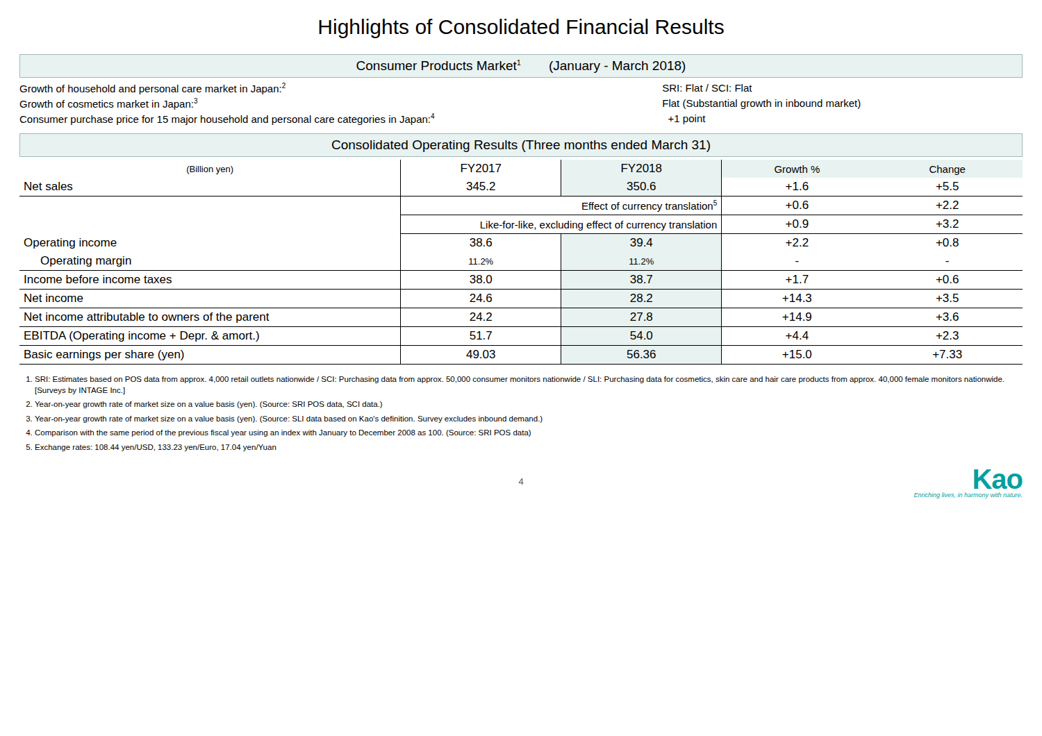Highlights of Consolidated Financial Results
Consumer Products Market1 (January - March 2018)
| Growth of household and personal care market in Japan: 2 | SRI: Flat / SCI: Flat |
| Growth of cosmetics market in Japan: 3 | Flat (Substantial growth in inbound market) |
| Consumer purchase price for 15 major household and personal care categories in Japan: 4 | +1 point |
Consolidated Operating Results (Three months ended March 31)
| (Billion yen) | FY2017 | FY2018 | Growth % | Change |
| --- | --- | --- | --- | --- |
| Net sales | 345.2 | 350.6 | +1.6 | +5.5 |
| | Effect of currency translation 5 | +0.6 | +2.2 |
| | Like-for-like, excluding effect of currency translation | +0.9 | +3.2 |
| Operating income | 38.6 | 39.4 | +2.2 | +0.8 |
| Operating margin | 11.2% | 11.2% | - | - |
| Income before income taxes | 38.0 | 38.7 | +1.7 | +0.6 |
| Net income | 24.6 | 28.2 | +14.3 | +3.5 |
| Net income attributable to owners of the parent | 24.2 | 27.8 | +14.9 | +3.6 |
| EBITDA (Operating income + Depr. & amort.) | 51.7 | 54.0 | +4.4 | +2.3 |
| Basic earnings per share (yen) | 49.03 | 56.36 | +15.0 | +7.33 |
SRI: Estimates based on POS data from approx. 4,000 retail outlets nationwide / SCI: Purchasing data from approx. 50,000 consumer monitors nationwide / SLI: Purchasing data for cosmetics, skin care and hair care products from approx. 40,000 female monitors nationwide. [Surveys by INTAGE Inc.]
Year-on-year growth rate of market size on a value basis (yen). (Source: SRI POS data, SCI data.)
Year-on-year growth rate of market size on a value basis (yen). (Source: SLI data based on Kao's definition. Survey excludes inbound demand.)
Comparison with the same period of the previous fiscal year using an index with January to December 2008 as 100. (Source: SRI POS data)
Exchange rates: 108.44 yen/USD, 133.23 yen/Euro, 17.04 yen/Yuan
4
Kao
Enriching lives, in harmony with nature.